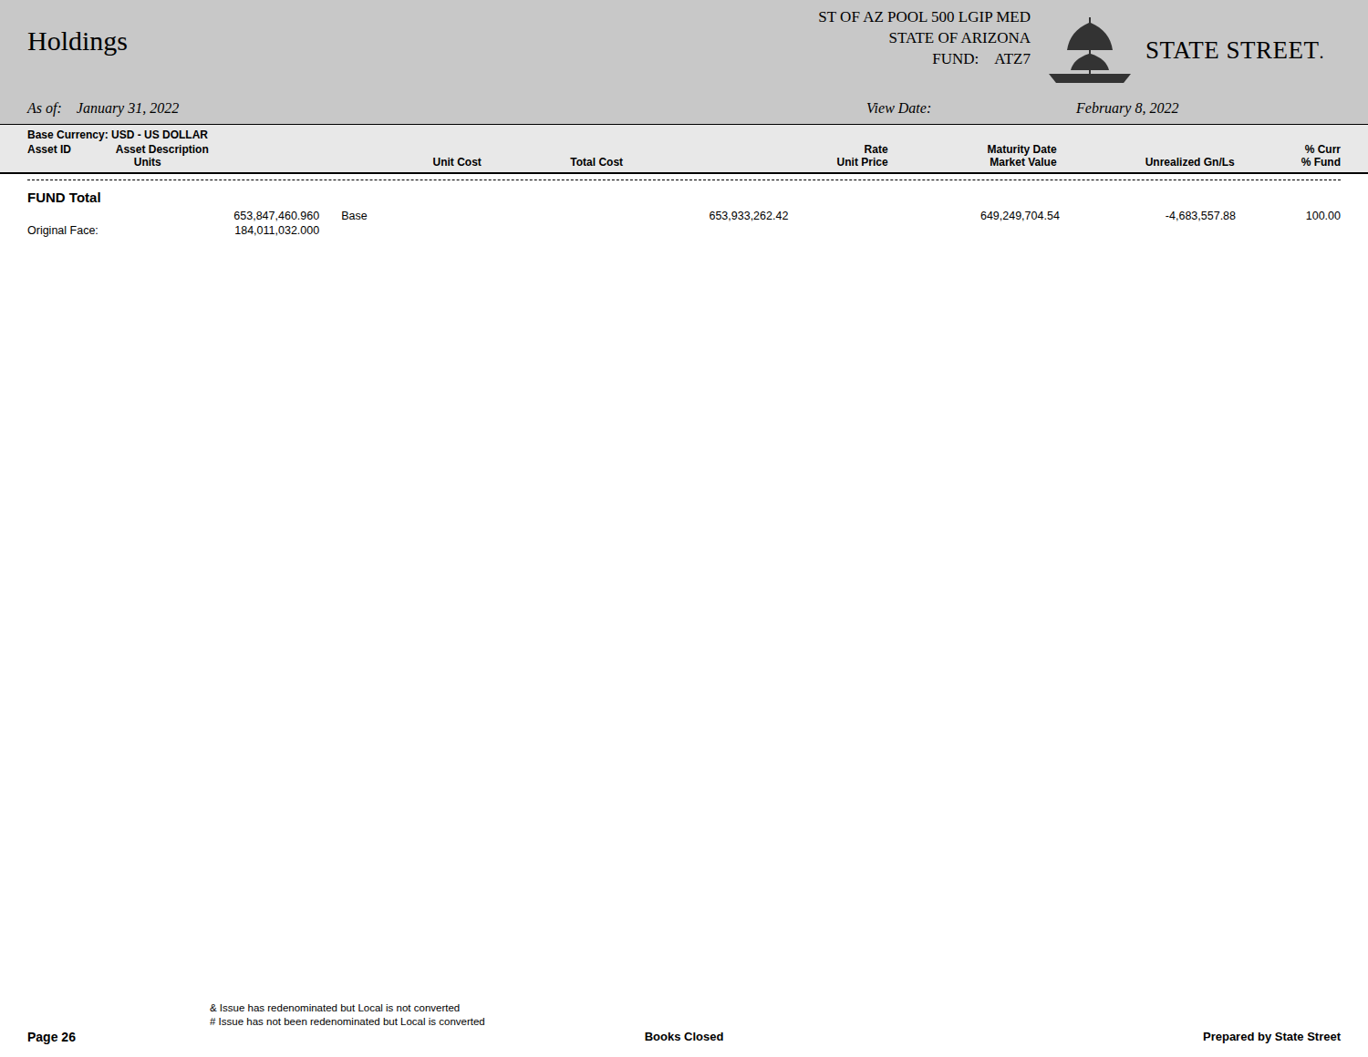Holdings
ST OF AZ POOL 500 LGIP MED
STATE OF ARIZONA
FUND: ATZ7
STATE STREET.
As of: January 31, 2022 View Date: February 8, 2022
Base Currency: USD - US DOLLAR
| Asset ID | Asset Description | | | | Rate | Maturity Date | | % Curr |
| | Units | Unit Cost | Total Cost | | Unit Price | Market Value | Unrealized Gn/Ls | % Fund |
FUND Total
| | 653,847,460.960 | Base | | 653,933,262.42 | | 649,249,704.54 | -4,683,557.88 | 100.00 |
| Original Face: | 184,011,032.000 | | | | | | | |
& Issue has redenominated but Local is not converted
# Issue has not been redenominated but Local is converted
Page 26 Books Closed Prepared by State Street